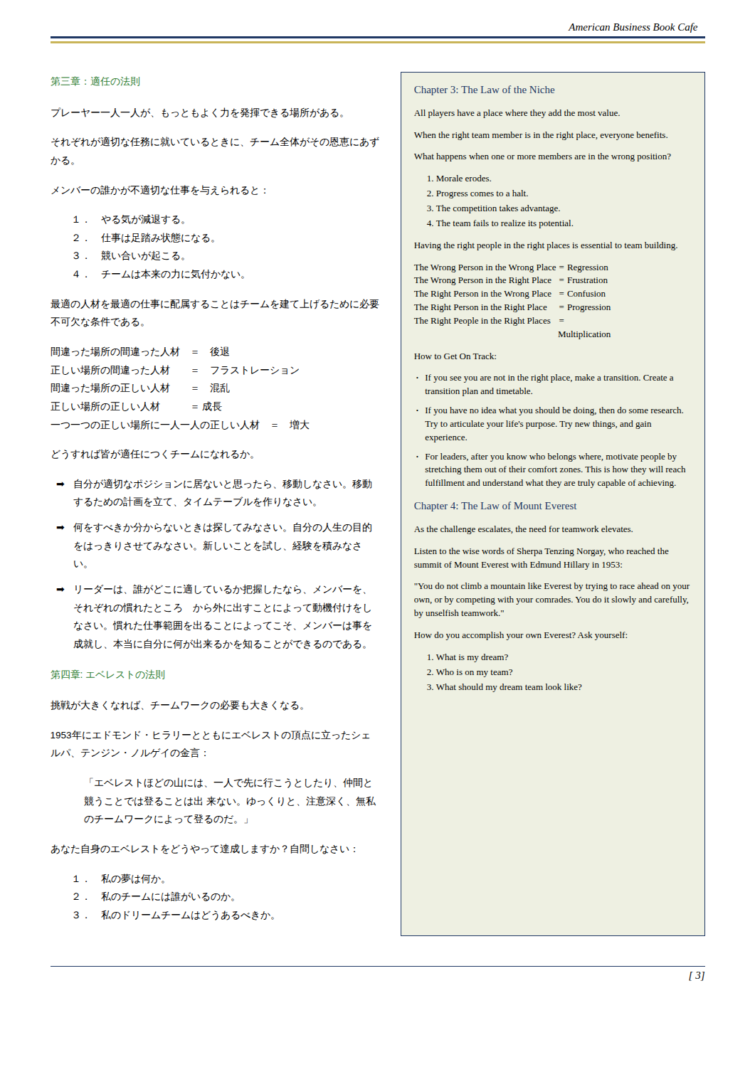American Business Book Cafe
第三章：適任の法則
プレーヤー一人一人が、もっともよく力を発揮できる場所がある。
それぞれが適切な任務に就いているときに、チーム全体がその恩恵にあずかる。
メンバーの誰かが不適切な仕事を与えられると：
１．　やる気が減退する。
２．　仕事は足踏み状態になる。
３．　競い合いが起こる。
４．　チームは本来の力に気付かない。
最適の人材を最適の仕事に配属することはチームを建て上げるために必要不可欠な条件である。
間違った場所の間違った人材　＝　後退
正しい場所の間違った人材　　＝　フラストレーション
間違った場所の正しい人材　　＝　混乱
正しい場所の正しい人材　　　＝ 成長
一つ一つの正しい場所に一人一人の正しい人材　＝　増大
どうすれば皆が適任につくチームになれるか。
自分が適切なポジションに居ないと思ったら、移動しなさい。移動するための計画を立て、タイムテーブルを作りなさい。
何をすべきか分からないときは探してみなさい。自分の人生の目的をはっきりさせてみなさい。新しいことを試し、経験を積みなさい。
リーダーは、誰がどこに適しているか把握したなら、メンバーを、それぞれの慣れたところ　から外に出すことによって動機付けをしなさい。慣れた仕事範囲を出ることによってこそ、メンバーは事を成就し、本当に自分に何が出来るかを知ることができるのである。
第四章: エベレストの法則
挑戦が大きくなれば、チームワークの必要も大きくなる。
1953年にエドモンド・ヒラリーとともにエベレストの頂点に立ったシェルパ、テンジン・ノルゲイの金言：
「エベレストほどの山には、一人で先に行こうとしたり、仲間と競うことでは登ることは出 来ない。ゆっくりと、注意深く、無私のチームワークによって登るのだ。」
あなた自身のエベレストをどうやって達成しますか？自問しなさい：
１．　私の夢は何か。
２．　私のチームには誰がいるのか。
３．　私のドリームチームはどうあるべきか。
Chapter 3: The Law of the Niche
All players have a place where they add the most value.
When the right team member is in the right place, everyone benefits.
What happens when one or more members are in the wrong position?
Morale erodes.
Progress comes to a halt.
The competition takes advantage.
The team fails to realize its potential.
Having the right people in the right places is essential to team building.
| The Wrong Person in the Wrong Place | = | Regression |
| The Wrong Person in the Right Place | = | Frustration |
| The Right Person in the Wrong Place | = | Confusion |
| The Right Person in the Right Place | = | Progression |
| The Right People in the Right Places | = | |
| Multiplication |
How to Get On Track:
If you see you are not in the right place, make a transition. Create a transition plan and timetable.
If you have no idea what you should be doing, then do some research. Try to articulate your life's purpose. Try new things, and gain experience.
For leaders, after you know who belongs where, motivate people by stretching them out of their comfort zones. This is how they will reach fulfillment and understand what they are truly capable of achieving.
Chapter 4: The Law of Mount Everest
As the challenge escalates, the need for teamwork elevates.
Listen to the wise words of Sherpa Tenzing Norgay, who reached the summit of Mount Everest with Edmund Hillary in 1953:
"You do not climb a mountain like Everest by trying to race ahead on your own, or by competing with your comrades. You do it slowly and carefully, by unselfish teamwork."
How do you accomplish your own Everest? Ask yourself:
What is my dream?
Who is on my team?
What should my dream team look like?
[ 3]